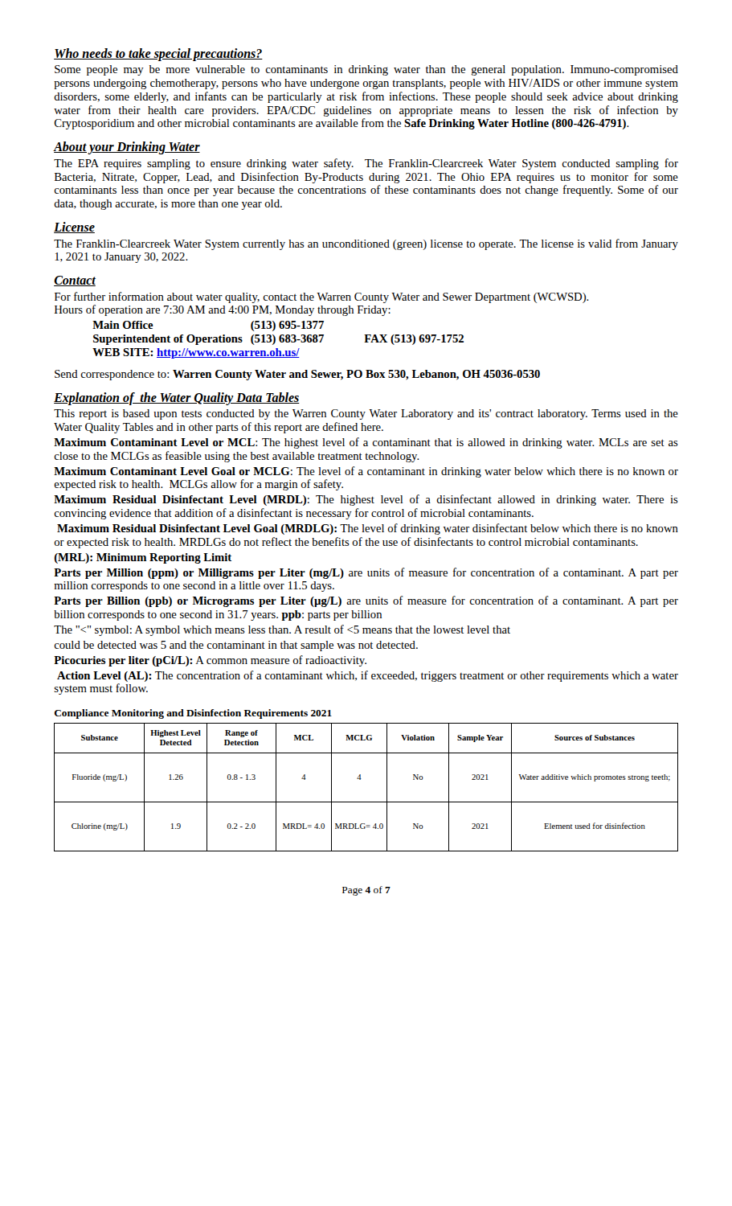Who needs to take special precautions?
Some people may be more vulnerable to contaminants in drinking water than the general population. Immuno-compromised persons undergoing chemotherapy, persons who have undergone organ transplants, people with HIV/AIDS or other immune system disorders, some elderly, and infants can be particularly at risk from infections. These people should seek advice about drinking water from their health care providers. EPA/CDC guidelines on appropriate means to lessen the risk of infection by Cryptosporidium and other microbial contaminants are available from the Safe Drinking Water Hotline (800-426-4791).
About your Drinking Water
The EPA requires sampling to ensure drinking water safety. The Franklin-Clearcreek Water System conducted sampling for Bacteria, Nitrate, Copper, Lead, and Disinfection By-Products during 2021. The Ohio EPA requires us to monitor for some contaminants less than once per year because the concentrations of these contaminants does not change frequently. Some of our data, though accurate, is more than one year old.
License
The Franklin-Clearcreek Water System currently has an unconditioned (green) license to operate. The license is valid from January 1, 2021 to January 30, 2022.
Contact
For further information about water quality, contact the Warren County Water and Sewer Department (WCWSD).
Hours of operation are 7:30 AM and 4:00 PM, Monday through Friday:
| Main Office | (513) 695-1377 | |
| Superintendent of Operations | (513) 683-3687 | FAX (513) 697-1752 |
| WEB SITE: http://www.co.warren.oh.us/ |
Send correspondence to: Warren County Water and Sewer, PO Box 530, Lebanon, OH 45036-0530
Explanation of the Water Quality Data Tables
This report is based upon tests conducted by the Warren County Water Laboratory and its' contract laboratory. Terms used in the Water Quality Tables and in other parts of this report are defined here.
Maximum Contaminant Level or MCL: The highest level of a contaminant that is allowed in drinking water. MCLs are set as close to the MCLGs as feasible using the best available treatment technology.
Maximum Contaminant Level Goal or MCLG: The level of a contaminant in drinking water below which there is no known or expected risk to health. MCLGs allow for a margin of safety.
Maximum Residual Disinfectant Level (MRDL): The highest level of a disinfectant allowed in drinking water. There is convincing evidence that addition of a disinfectant is necessary for control of microbial contaminants.
Maximum Residual Disinfectant Level Goal (MRDLG): The level of drinking water disinfectant below which there is no known or expected risk to health. MRDLGs do not reflect the benefits of the use of disinfectants to control microbial contaminants.
(MRL): Minimum Reporting Limit
Parts per Million (ppm) or Milligrams per Liter (mg/L) are units of measure for concentration of a contaminant. A part per million corresponds to one second in a little over 11.5 days.
Parts per Billion (ppb) or Micrograms per Liter (µg/L) are units of measure for concentration of a contaminant. A part per billion corresponds to one second in 31.7 years. ppb: parts per billion
The "<" symbol: A symbol which means less than. A result of <5 means that the lowest level that
could be detected was 5 and the contaminant in that sample was not detected.
Picocuries per liter (pCi/L): A common measure of radioactivity.
Action Level (AL): The concentration of a contaminant which, if exceeded, triggers treatment or other requirements which a water system must follow.
Compliance Monitoring and Disinfection Requirements 2021
| Substance | Highest Level Detected | Range of Detection | MCL | MCLG | Violation | Sample Year | Sources of Substances |
| --- | --- | --- | --- | --- | --- | --- | --- |
| Fluoride (mg/L) | 1.26 | 0.8 - 1.3 | 4 | 4 | No | 2021 | Water additive which promotes strong teeth; |
| Chlorine (mg/L) | 1.9 | 0.2 - 2.0 | MRDL= 4.0 | MRDLG= 4.0 | No | 2021 | Element used for disinfection |
Page 4 of 7